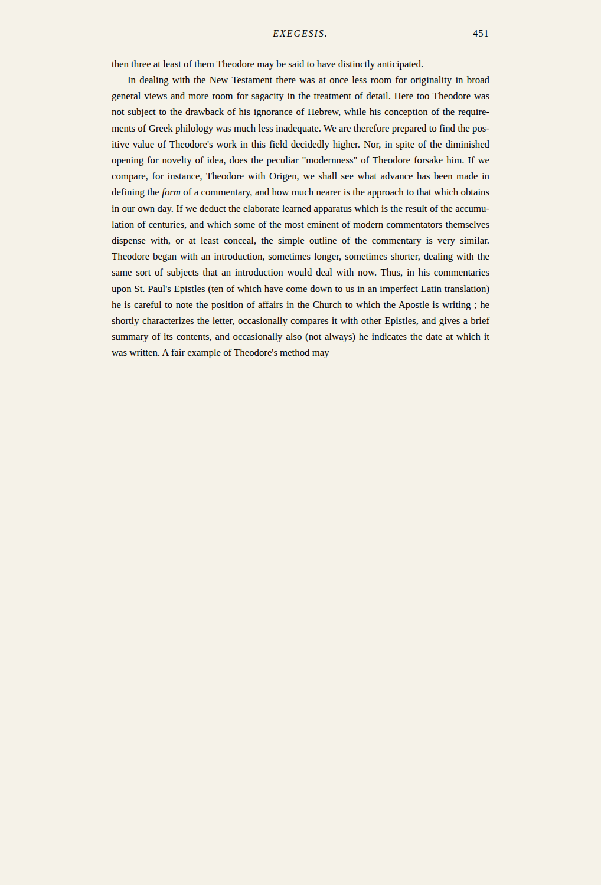EXEGESIS. 451
then three at least of them Theodore may be said to have distinctly anticipated.
In dealing with the New Testament there was at once less room for originality in broad general views and more room for sagacity in the treatment of detail. Here too Theodore was not subject to the drawback of his ignorance of Hebrew, while his conception of the requirements of Greek philology was much less inadequate. We are therefore prepared to find the positive value of Theodore's work in this field decidedly higher. Nor, in spite of the diminished opening for novelty of idea, does the peculiar "modernness" of Theodore forsake him. If we compare, for instance, Theodore with Origen, we shall see what advance has been made in defining the form of a commentary, and how much nearer is the approach to that which obtains in our own day. If we deduct the elaborate learned apparatus which is the result of the accumulation of centuries, and which some of the most eminent of modern commentators themselves dispense with, or at least conceal, the simple outline of the commentary is very similar. Theodore began with an introduction, sometimes longer, sometimes shorter, dealing with the same sort of subjects that an introduction would deal with now. Thus, in his commentaries upon St. Paul's Epistles (ten of which have come down to us in an imperfect Latin translation) he is careful to note the position of affairs in the Church to which the Apostle is writing ; he shortly characterizes the letter, occasionally compares it with other Epistles, and gives a brief summary of its contents, and occasionally also (not always) he indicates the date at which it was written. A fair example of Theodore's method may